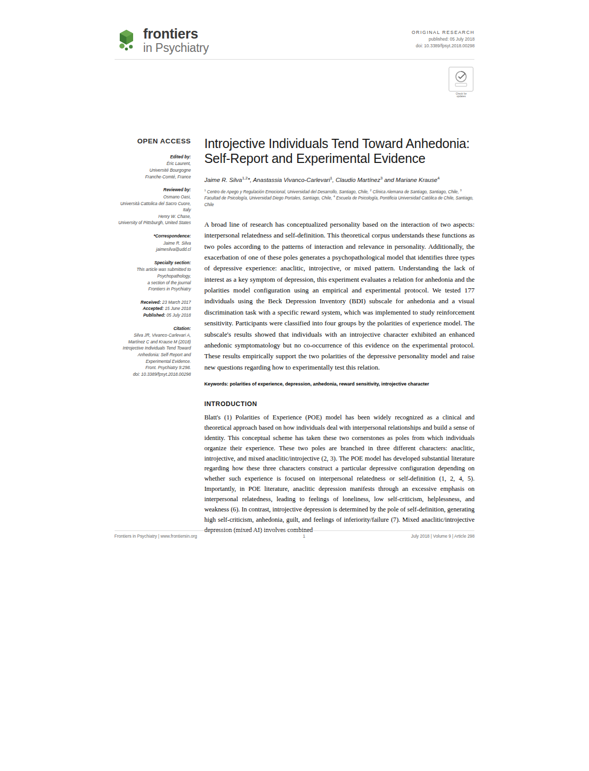frontiers
in Psychiatry
ORIGINAL RESEARCH
published: 05 July 2018
doi: 10.3389/fpsyt.2018.00298
Check for
updates
OPEN ACCESS
Edited by:
Éric Laurent,
Université Bourgogne
Franche-Comté, France
Reviewed by:
Osmano Oasi,
Università Cattolica del Sacro Cuore,
Italy
Henry W. Chase,
University of Pittsburgh, United States
*Correspondence:
Jaime R. Silva
jaimesilva@udd.cl
Specialty section:
This article was submitted to
Psychopathology,
a section of the journal
Frontiers in Psychiatry
Received: 23 March 2017
Accepted: 15 June 2018
Published: 05 July 2018
Citation:
Silva JR, Vivanco-Carlevari A,
Martínez C and Krause M (2018)
Introjective Individuals Tend Toward
Anhedonia: Self-Report and
Experimental Evidence.
Front. Psychiatry 9:298.
doi: 10.3389/fpsyt.2018.00298
Introjective Individuals Tend Toward Anhedonia: Self-Report and Experimental Evidence
Jaime R. Silva1,2*, Anastassia Vivanco-Carlevari1, Claudio Martínez3 and Mariane Krause4
1 Centro de Apego y Regulación Emocional, Universidad del Desarrollo, Santiago, Chile, 2 Clínica Alemana de Santiago, Santiago, Chile, 3 Facultad de Psicología, Universidad Diego Portales, Santiago, Chile, 4 Escuela de Psicología, Pontificia Universidad Católica de Chile, Santiago, Chile
A broad line of research has conceptualized personality based on the interaction of two aspects: interpersonal relatedness and self-definition. This theoretical corpus understands these functions as two poles according to the patterns of interaction and relevance in personality. Additionally, the exacerbation of one of these poles generates a psychopathological model that identifies three types of depressive experience: anaclitic, introjective, or mixed pattern. Understanding the lack of interest as a key symptom of depression, this experiment evaluates a relation for anhedonia and the polarities model configuration using an empirical and experimental protocol. We tested 177 individuals using the Beck Depression Inventory (BDI) subscale for anhedonia and a visual discrimination task with a specific reward system, which was implemented to study reinforcement sensitivity. Participants were classified into four groups by the polarities of experience model. The subscale's results showed that individuals with an introjective character exhibited an enhanced anhedonic symptomatology but no co-occurrence of this evidence on the experimental protocol. These results empirically support the two polarities of the depressive personality model and raise new questions regarding how to experimentally test this relation.
Keywords: polarities of experience, depression, anhedonia, reward sensitivity, introjective character
INTRODUCTION
Blatt's (1) Polarities of Experience (POE) model has been widely recognized as a clinical and theoretical approach based on how individuals deal with interpersonal relationships and build a sense of identity. This conceptual scheme has taken these two cornerstones as poles from which individuals organize their experience. These two poles are branched in three different characters: anaclitic, introjective, and mixed anaclitic/introjective (2, 3). The POE model has developed substantial literature regarding how these three characters construct a particular depressive configuration depending on whether such experience is focused on interpersonal relatedness or self-definition (1, 2, 4, 5). Importantly, in POE literature, anaclitic depression manifests through an excessive emphasis on interpersonal relatedness, leading to feelings of loneliness, low self-criticism, helplessness, and weakness (6). In contrast, introjective depression is determined by the pole of self-definition, generating high self-criticism, anhedonia, guilt, and feelings of inferiority/failure (7). Mixed anaclitic/introjective depression (mixed AI) involves combined
Frontiers in Psychiatry | www.frontiersin.org
1
July 2018 | Volume 9 | Article 298